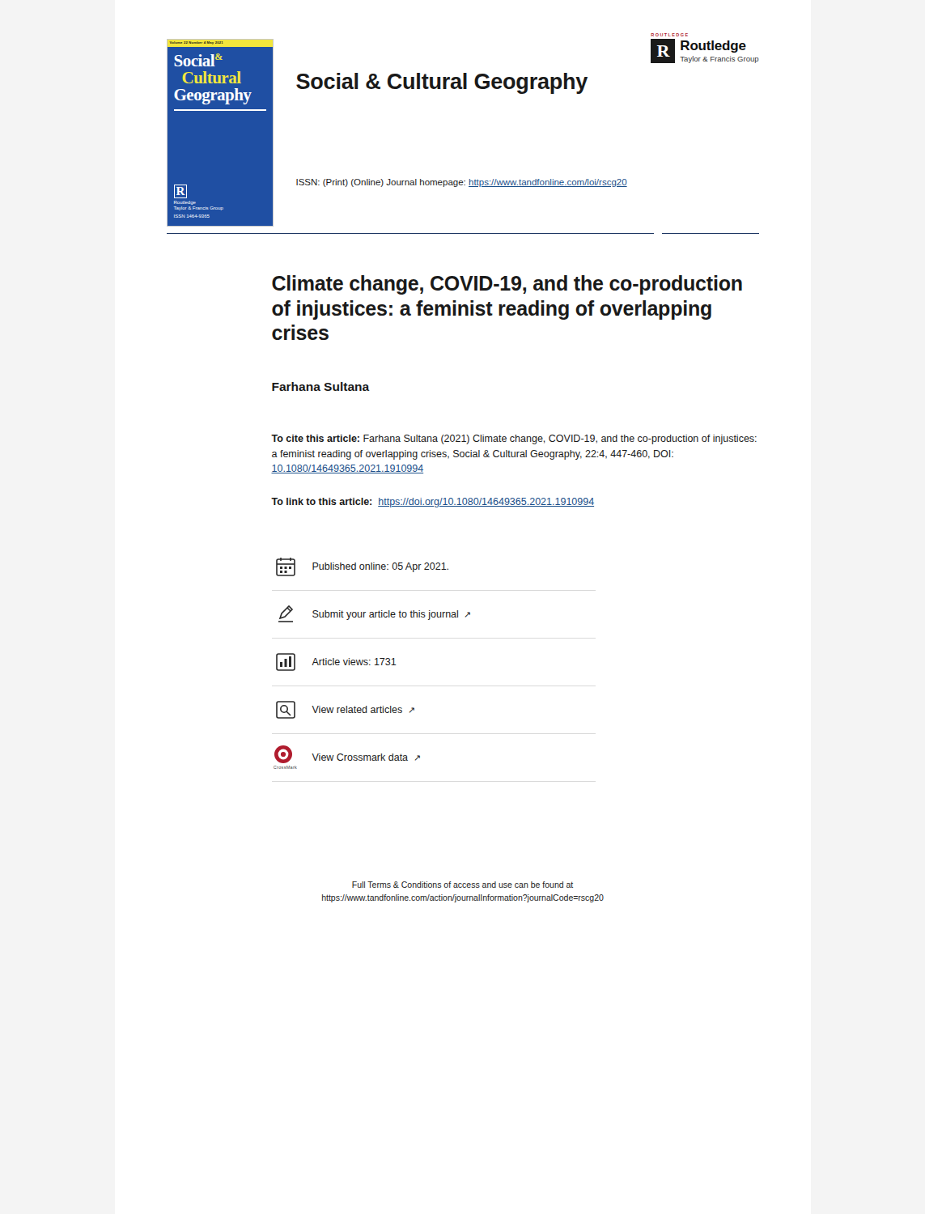ROUTLEDGE
R
Routledge
Taylor & Francis Group
Volume 22 Number 4 May 2021
Social& Cultural Geography
R
Routledge
Taylor & Francis Group
ISSN 1464-9365
Social & Cultural Geography
ISSN: (Print) (Online) Journal homepage: https://www.tandfonline.com/loi/rscg20
Climate change, COVID-19, and the co-production of injustices: a feminist reading of overlapping crises
Farhana Sultana
To cite this article: Farhana Sultana (2021) Climate change, COVID-19, and the co-production of injustices: a feminist reading of overlapping crises, Social & Cultural Geography, 22:4, 447-460, DOI: 10.1080/14649365.2021.1910994
To link to this article: https://doi.org/10.1080/14649365.2021.1910994
Published online: 05 Apr 2021.
Submit your article to this journal ↗
Article views: 1731
View related articles ↗
CrossMark
View Crossmark data ↗
Full Terms & Conditions of access and use can be found at
https://www.tandfonline.com/action/journalInformation?journalCode=rscg20